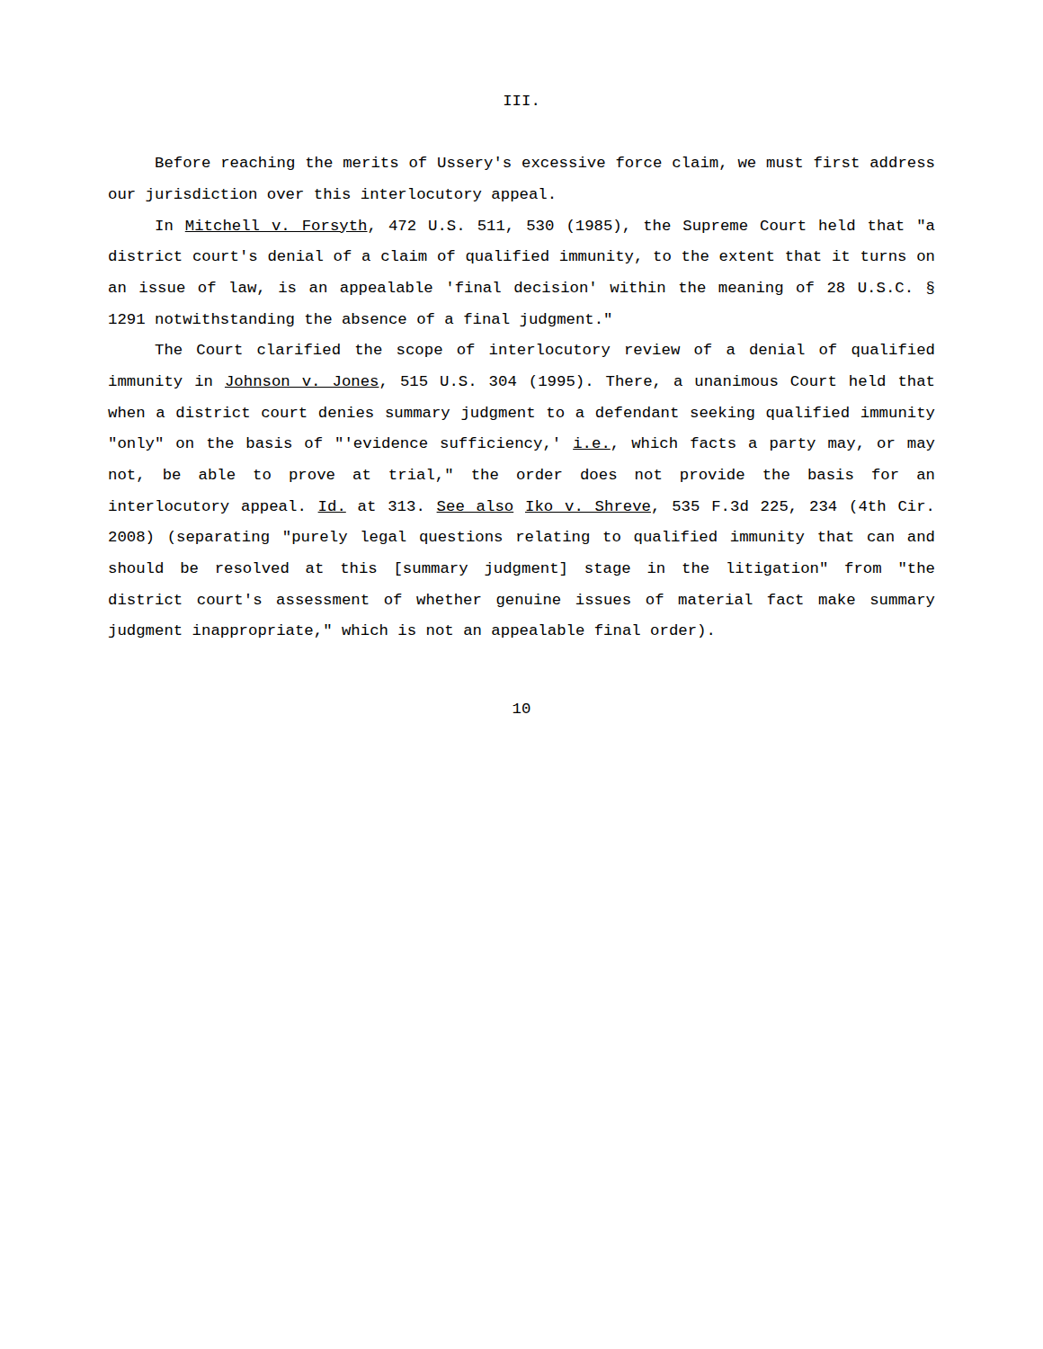III.
Before reaching the merits of Ussery's excessive force claim, we must first address our jurisdiction over this interlocutory appeal.
In Mitchell v. Forsyth, 472 U.S. 511, 530 (1985), the Supreme Court held that "a district court's denial of a claim of qualified immunity, to the extent that it turns on an issue of law, is an appealable 'final decision' within the meaning of 28 U.S.C. § 1291 notwithstanding the absence of a final judgment."
The Court clarified the scope of interlocutory review of a denial of qualified immunity in Johnson v. Jones, 515 U.S. 304 (1995). There, a unanimous Court held that when a district court denies summary judgment to a defendant seeking qualified immunity "only" on the basis of "'evidence sufficiency,' i.e., which facts a party may, or may not, be able to prove at trial," the order does not provide the basis for an interlocutory appeal. Id. at 313. See also Iko v. Shreve, 535 F.3d 225, 234 (4th Cir. 2008) (separating "purely legal questions relating to qualified immunity that can and should be resolved at this [summary judgment] stage in the litigation" from "the district court's assessment of whether genuine issues of material fact make summary judgment inappropriate," which is not an appealable final order).
10